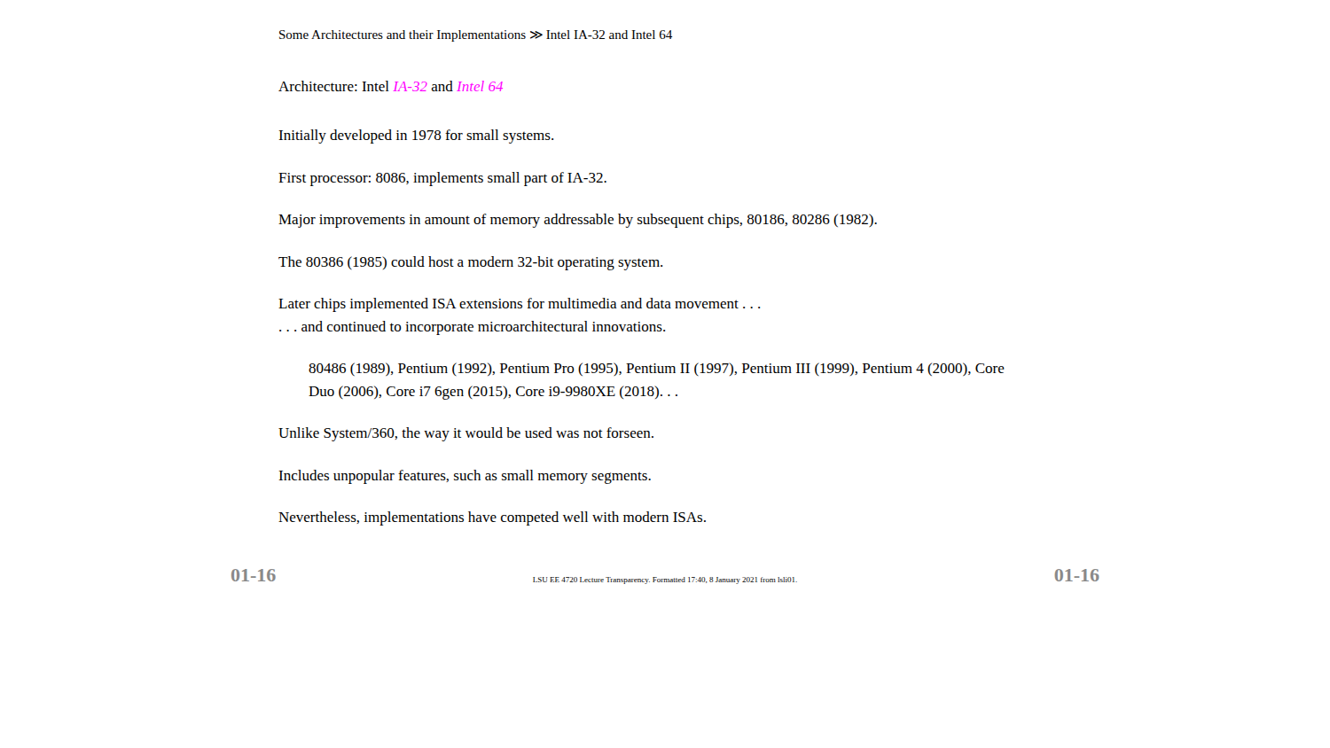Some Architectures and their Implementations ≫ Intel IA-32 and Intel 64
Architecture: Intel IA-32 and Intel 64
Initially developed in 1978 for small systems.
First processor: 8086, implements small part of IA-32.
Major improvements in amount of memory addressable by subsequent chips, 80186, 80286 (1982).
The 80386 (1985) could host a modern 32-bit operating system.
Later chips implemented ISA extensions for multimedia and data movement . . .
. . . and continued to incorporate microarchitectural innovations.
80486 (1989), Pentium (1992), Pentium Pro (1995), Pentium II (1997), Pentium III (1999), Pentium 4 (2000), Core Duo (2006), Core i7 6gen (2015), Core i9-9980XE (2018). . .
Unlike System/360, the way it would be used was not forseen.
Includes unpopular features, such as small memory segments.
Nevertheless, implementations have competed well with modern ISAs.
01-16
LSU EE 4720 Lecture Transparency. Formatted 17:40, 8 January 2021 from lsli01.
01-16